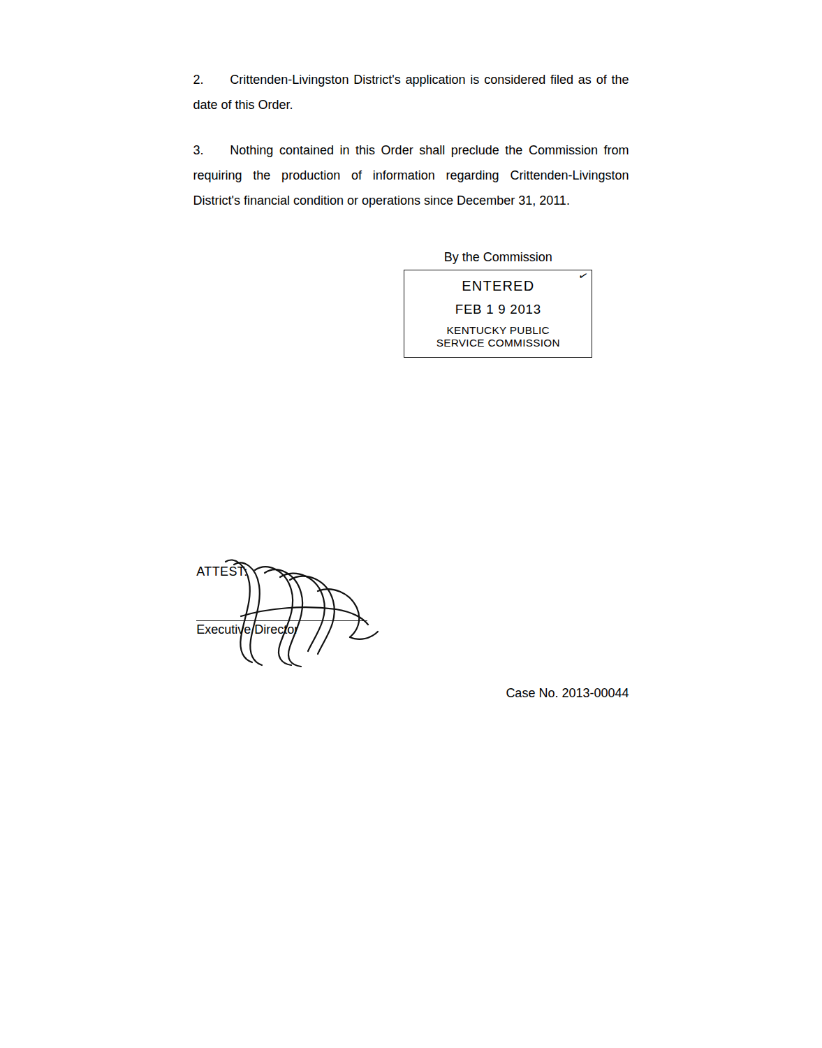2. Crittenden-Livingston District's application is considered filed as of the date of this Order.
3. Nothing contained in this Order shall preclude the Commission from requiring the production of information regarding Crittenden-Livingston District's financial condition or operations since December 31, 2011.
By the Commission
✓
ENTERED
FEB 1 9 2013
KENTUCKY PUBLIC
SERVICE COMMISSION
ATTEST:
Executive Director
Case No. 2013-00044